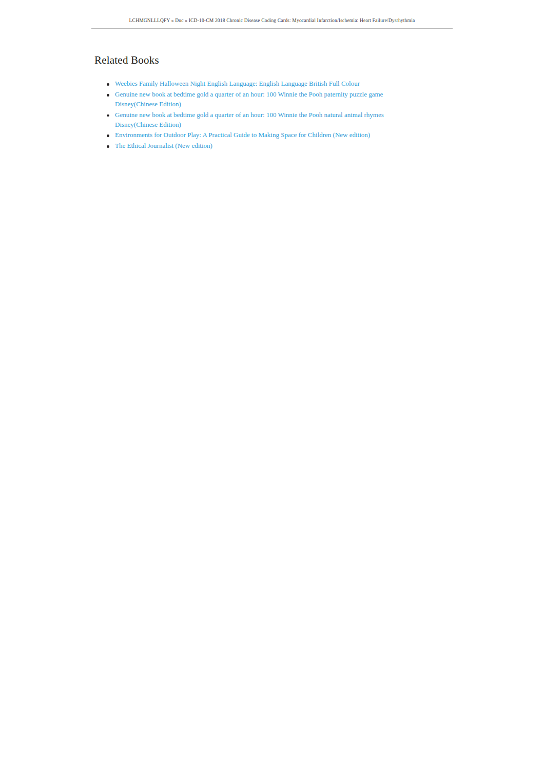LCHMGNLLLQFY » Doc » ICD-10-CM 2018 Chronic Disease Coding Cards: Myocardial Infarction/Ischemia: Heart Failure/Dysrhythmia
Related Books
Weebies Family Halloween Night English Language: English Language British Full Colour
Genuine new book at bedtime gold a quarter of an hour: 100 Winnie the Pooh paternity puzzle game Disney(Chinese Edition)
Genuine new book at bedtime gold a quarter of an hour: 100 Winnie the Pooh natural animal rhymes Disney(Chinese Edition)
Environments for Outdoor Play: A Practical Guide to Making Space for Children (New edition)
The Ethical Journalist (New edition)